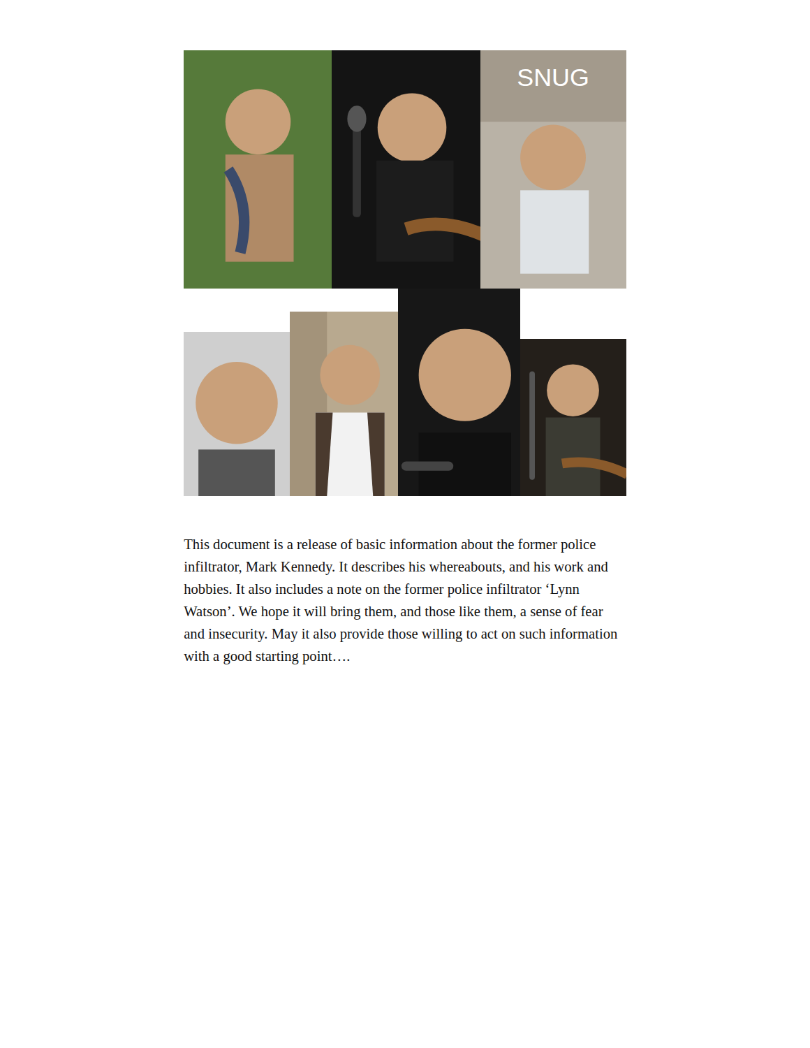This document is a release of basic information about the former police infiltrator, Mark Kennedy. It describes his whereabouts, and his work and hobbies. It also includes a note on the former police infiltrator ‘Lynn Watson’. We hope it will bring them, and those like them, a sense of fear and insecurity. May it also provide those willing to act on such information with a good starting point….